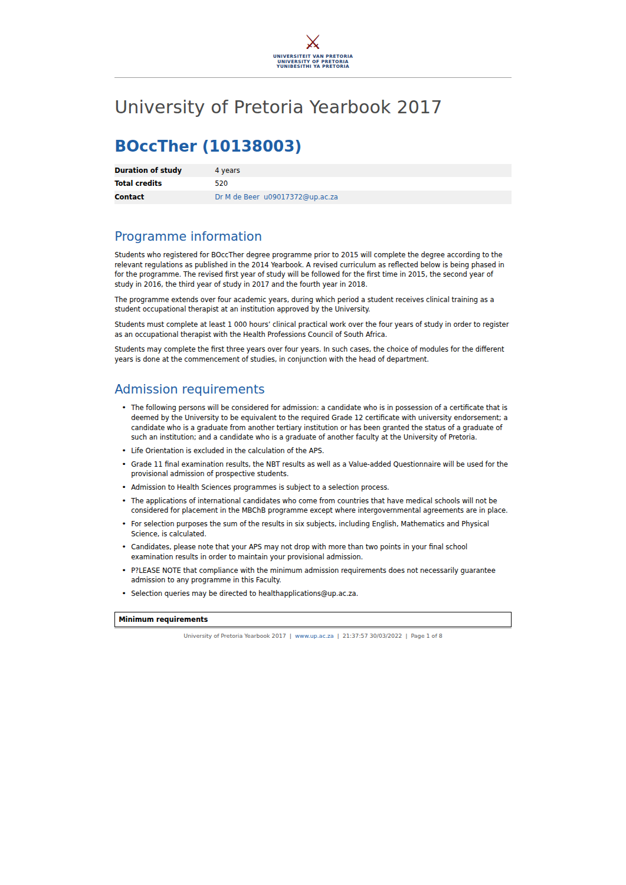⚔
UNIVERSITEIT VAN PRETORIA
UNIVERSITY OF PRETORIA
YUNIBESITHI YA PRETORIA
University of Pretoria Yearbook 2017
BOccTher (10138003)
| Duration of study | 4 years |
| Total credits | 520 |
| Contact | Dr M de Beer u09017372@up.ac.za |
Programme information
Students who registered for BOccTher degree programme prior to 2015 will complete the degree according to the relevant regulations as published in the 2014 Yearbook. A revised curriculum as reflected below is being phased in for the programme. The revised first year of study will be followed for the first time in 2015, the second year of study in 2016, the third year of study in 2017 and the fourth year in 2018.
The programme extends over four academic years, during which period a student receives clinical training as a student occupational therapist at an institution approved by the University.
Students must complete at least 1 000 hours’ clinical practical work over the four years of study in order to register as an occupational therapist with the Health Professions Council of South Africa.
Students may complete the first three years over four years. In such cases, the choice of modules for the different years is done at the commencement of studies, in conjunction with the head of department.
Admission requirements
The following persons will be considered for admission: a candidate who is in possession of a certificate that is deemed by the University to be equivalent to the required Grade 12 certificate with university endorsement; a candidate who is a graduate from another tertiary institution or has been granted the status of a graduate of such an institution; and a candidate who is a graduate of another faculty at the University of Pretoria.
Life Orientation is excluded in the calculation of the APS.
Grade 11 final examination results, the NBT results as well as a Value-added Questionnaire will be used for the provisional admission of prospective students.
Admission to Health Sciences programmes is subject to a selection process.
The applications of international candidates who come from countries that have medical schools will not be considered for placement in the MBChB programme except where intergovernmental agreements are in place.
For selection purposes the sum of the results in six subjects, including English, Mathematics and Physical Science, is calculated.
Candidates, please note that your APS may not drop with more than two points in your final school examination results in order to maintain your provisional admission.
P?LEASE NOTE that compliance with the minimum admission requirements does not necessarily guarantee admission to any programme in this Faculty.
Selection queries may be directed to healthapplications@up.ac.za.
Minimum requirements
University of Pretoria Yearbook 2017 | www.up.ac.za | 21:37:57 30/03/2022 | Page 1 of 8